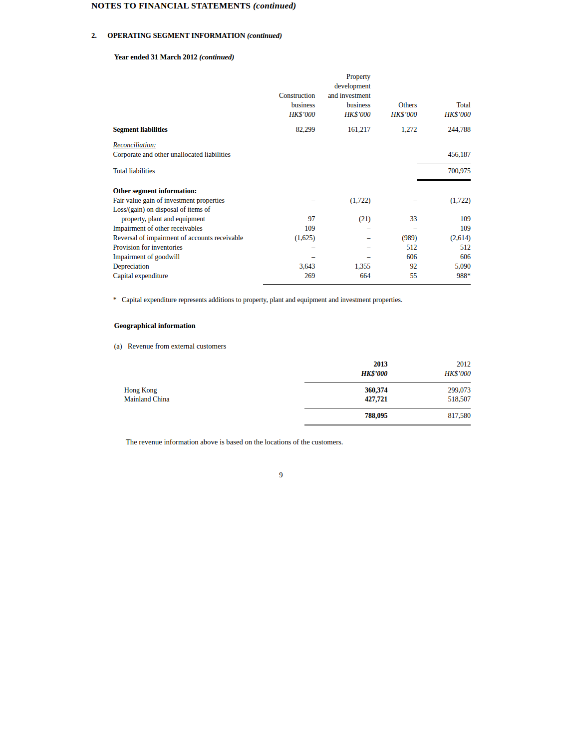NOTES TO FINANCIAL STATEMENTS (continued)
2. OPERATING SEGMENT INFORMATION (continued)
Year ended 31 March 2012 (continued)
| | | Property | | |
| --- | --- | --- | --- | --- |
| | | development | | |
| | Construction | and investment | | |
| | business | business | Others | Total |
| | HK$’000 | HK$’000 | HK$’000 | HK$’000 |
| Segment liabilities | 82,299 | 161,217 | 1,272 | 244,788 |
| Reconciliation: | |
| Corporate and other unallocated liabilities | | 456,187 |
| Total liabilities | | 700,975 |
| Other segment information: | |
| Fair value gain of investment properties | – | (1,722) | – | (1,722) |
| Loss/(gain) on disposal of items of | |
| property, plant and equipment | 97 | (21) | 33 | 109 |
| Impairment of other receivables | 109 | – | – | 109 |
| Reversal of impairment of accounts receivable | (1,625) | – | (989) | (2,614) |
| Provision for inventories | – | – | 512 | 512 |
| Impairment of goodwill | – | – | 606 | 606 |
| Depreciation | 3,643 | 1,355 | 92 | 5,090 |
| Capital expenditure | 269 | 664 | 55 | 988* |
* Capital expenditure represents additions to property, plant and equipment and investment properties.
Geographical information
(a) Revenue from external customers
| | 2013 | 2012 |
| --- | --- | --- |
| | HK$’000 | HK$’000 |
| Hong Kong | 360,374 | 299,073 |
| Mainland China | 427,721 | 518,507 |
| | 788,095 | 817,580 |
The revenue information above is based on the locations of the customers.
9